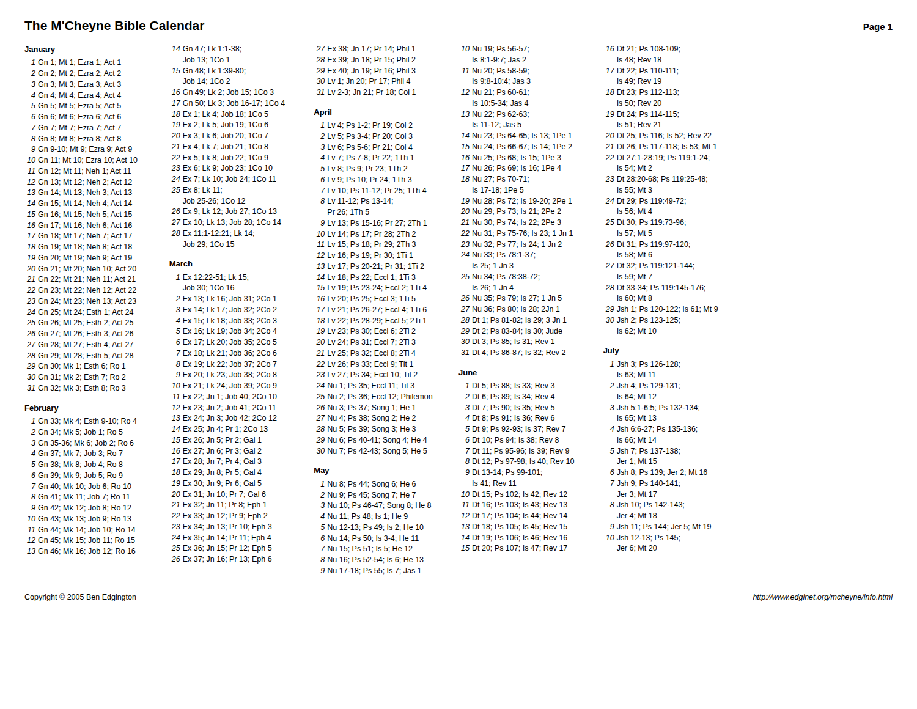The M'Cheyne Bible Calendar
Page 1
January
Gn 1; Mt 1; Ezra 1; Act 1
Gn 2; Mt 2; Ezra 2; Act 2
Gn 3; Mt 3; Ezra 3; Act 3
Gn 4; Mt 4; Ezra 4; Act 4
Gn 5; Mt 5; Ezra 5; Act 5
Gn 6; Mt 6; Ezra 6; Act 6
Gn 7; Mt 7; Ezra 7; Act 7
Gn 8; Mt 8; Ezra 8; Act 8
Gn 9-10; Mt 9; Ezra 9; Act 9
Gn 11; Mt 10; Ezra 10; Act 10
Gn 12; Mt 11; Neh 1; Act 11
Gn 13; Mt 12; Neh 2; Act 12
Gn 14; Mt 13; Neh 3; Act 13
Gn 15; Mt 14; Neh 4; Act 14
Gn 16; Mt 15; Neh 5; Act 15
Gn 17; Mt 16; Neh 6; Act 16
Gn 18; Mt 17; Neh 7; Act 17
Gn 19; Mt 18; Neh 8; Act 18
Gn 20; Mt 19; Neh 9; Act 19
Gn 21; Mt 20; Neh 10; Act 20
Gn 22; Mt 21; Neh 11; Act 21
Gn 23; Mt 22; Neh 12; Act 22
Gn 24; Mt 23; Neh 13; Act 23
Gn 25; Mt 24; Esth 1; Act 24
Gn 26; Mt 25; Esth 2; Act 25
Gn 27; Mt 26; Esth 3; Act 26
Gn 28; Mt 27; Esth 4; Act 27
Gn 29; Mt 28; Esth 5; Act 28
Gn 30; Mk 1; Esth 6; Ro 1
Gn 31; Mk 2; Esth 7; Ro 2
Gn 32; Mk 3; Esth 8; Ro 3
February
Gn 33; Mk 4; Esth 9-10; Ro 4
Gn 34; Mk 5; Job 1; Ro 5
Gn 35-36; Mk 6; Job 2; Ro 6
Gn 37; Mk 7; Job 3; Ro 7
Gn 38; Mk 8; Job 4; Ro 8
Gn 39; Mk 9; Job 5; Ro 9
Gn 40; Mk 10; Job 6; Ro 10
Gn 41; Mk 11; Job 7; Ro 11
Gn 42; Mk 12; Job 8; Ro 12
Gn 43; Mk 13; Job 9; Ro 13
Gn 44; Mk 14; Job 10; Ro 14
Gn 45; Mk 15; Job 11; Ro 15
Gn 46; Mk 16; Job 12; Ro 16
Gn 47; Lk 1:1-38;Job 13; 1Co 1
Gn 48; Lk 1:39-80;Job 14; 1Co 2
Gn 49; Lk 2; Job 15; 1Co 3
Gn 50; Lk 3; Job 16-17; 1Co 4
Ex 1; Lk 4; Job 18; 1Co 5
Ex 2; Lk 5; Job 19; 1Co 6
Ex 3; Lk 6; Job 20; 1Co 7
Ex 4; Lk 7; Job 21; 1Co 8
Ex 5; Lk 8; Job 22; 1Co 9
Ex 6; Lk 9; Job 23; 1Co 10
Ex 7; Lk 10; Job 24; 1Co 11
Ex 8; Lk 11;Job 25-26; 1Co 12
Ex 9; Lk 12; Job 27; 1Co 13
Ex 10; Lk 13; Job 28; 1Co 14
Ex 11:1-12:21; Lk 14;Job 29; 1Co 15
March
Ex 12:22-51; Lk 15;Job 30; 1Co 16
Ex 13; Lk 16; Job 31; 2Co 1
Ex 14; Lk 17; Job 32; 2Co 2
Ex 15; Lk 18; Job 33; 2Co 3
Ex 16; Lk 19; Job 34; 2Co 4
Ex 17; Lk 20; Job 35; 2Co 5
Ex 18; Lk 21; Job 36; 2Co 6
Ex 19; Lk 22; Job 37; 2Co 7
Ex 20; Lk 23; Job 38; 2Co 8
Ex 21; Lk 24; Job 39; 2Co 9
Ex 22; Jn 1; Job 40; 2Co 10
Ex 23; Jn 2; Job 41; 2Co 11
Ex 24; Jn 3; Job 42; 2Co 12
Ex 25; Jn 4; Pr 1; 2Co 13
Ex 26; Jn 5; Pr 2; Gal 1
Ex 27; Jn 6; Pr 3; Gal 2
Ex 28; Jn 7; Pr 4; Gal 3
Ex 29; Jn 8; Pr 5; Gal 4
Ex 30; Jn 9; Pr 6; Gal 5
Ex 31; Jn 10; Pr 7; Gal 6
Ex 32; Jn 11; Pr 8; Eph 1
Ex 33; Jn 12; Pr 9; Eph 2
Ex 34; Jn 13; Pr 10; Eph 3
Ex 35; Jn 14; Pr 11; Eph 4
Ex 36; Jn 15; Pr 12; Eph 5
Ex 37; Jn 16; Pr 13; Eph 6
Ex 38; Jn 17; Pr 14; Phil 1
Ex 39; Jn 18; Pr 15; Phil 2
Ex 40; Jn 19; Pr 16; Phil 3
Lv 1; Jn 20; Pr 17; Phil 4
Lv 2-3; Jn 21; Pr 18; Col 1
April
Lv 4; Ps 1-2; Pr 19; Col 2
Lv 5; Ps 3-4; Pr 20; Col 3
Lv 6; Ps 5-6; Pr 21; Col 4
Lv 7; Ps 7-8; Pr 22; 1Th 1
Lv 8; Ps 9; Pr 23; 1Th 2
Lv 9; Ps 10; Pr 24; 1Th 3
Lv 10; Ps 11-12; Pr 25; 1Th 4
Lv 11-12; Ps 13-14;Pr 26; 1Th 5
Lv 13; Ps 15-16; Pr 27; 2Th 1
Lv 14; Ps 17; Pr 28; 2Th 2
Lv 15; Ps 18; Pr 29; 2Th 3
Lv 16; Ps 19; Pr 30; 1Ti 1
Lv 17; Ps 20-21; Pr 31; 1Ti 2
Lv 18; Ps 22; Eccl 1; 1Ti 3
Lv 19; Ps 23-24; Eccl 2; 1Ti 4
Lv 20; Ps 25; Eccl 3; 1Ti 5
Lv 21; Ps 26-27; Eccl 4; 1Ti 6
Lv 22; Ps 28-29; Eccl 5; 2Ti 1
Lv 23; Ps 30; Eccl 6; 2Ti 2
Lv 24; Ps 31; Eccl 7; 2Ti 3
Lv 25; Ps 32; Eccl 8; 2Ti 4
Lv 26; Ps 33; Eccl 9; Tit 1
Lv 27; Ps 34; Eccl 10; Tit 2
Nu 1; Ps 35; Eccl 11; Tit 3
Nu 2; Ps 36; Eccl 12; Philemon
Nu 3; Ps 37; Song 1; He 1
Nu 4; Ps 38; Song 2; He 2
Nu 5; Ps 39; Song 3; He 3
Nu 6; Ps 40-41; Song 4; He 4
Nu 7; Ps 42-43; Song 5; He 5
May
Nu 8; Ps 44; Song 6; He 6
Nu 9; Ps 45; Song 7; He 7
Nu 10; Ps 46-47; Song 8; He 8
Nu 11; Ps 48; Is 1; He 9
Nu 12-13; Ps 49; Is 2; He 10
Nu 14; Ps 50; Is 3-4; He 11
Nu 15; Ps 51; Is 5; He 12
Nu 16; Ps 52-54; Is 6; He 13
Nu 17-18; Ps 55; Is 7; Jas 1
Nu 19; Ps 56-57;Is 8:1-9:7; Jas 2
Nu 20; Ps 58-59;Is 9:8-10:4; Jas 3
Nu 21; Ps 60-61;Is 10:5-34; Jas 4
Nu 22; Ps 62-63;Is 11-12; Jas 5
Nu 23; Ps 64-65; Is 13; 1Pe 1
Nu 24; Ps 66-67; Is 14; 1Pe 2
Nu 25; Ps 68; Is 15; 1Pe 3
Nu 26; Ps 69; Is 16; 1Pe 4
Nu 27; Ps 70-71;Is 17-18; 1Pe 5
Nu 28; Ps 72; Is 19-20; 2Pe 1
Nu 29; Ps 73; Is 21; 2Pe 2
Nu 30; Ps 74; Is 22; 2Pe 3
Nu 31; Ps 75-76; Is 23; 1 Jn 1
Nu 32; Ps 77; Is 24; 1 Jn 2
Nu 33; Ps 78:1-37;Is 25; 1 Jn 3
Nu 34; Ps 78:38-72;Is 26; 1 Jn 4
Nu 35; Ps 79; Is 27; 1 Jn 5
Nu 36; Ps 80; Is 28; 2Jn 1
Dt 1; Ps 81-82; Is 29; 3 Jn 1
Dt 2; Ps 83-84; Is 30; Jude
Dt 3; Ps 85; Is 31; Rev 1
Dt 4; Ps 86-87; Is 32; Rev 2
June
Dt 5; Ps 88; Is 33; Rev 3
Dt 6; Ps 89; Is 34; Rev 4
Dt 7; Ps 90; Is 35; Rev 5
Dt 8; Ps 91; Is 36; Rev 6
Dt 9; Ps 92-93; Is 37; Rev 7
Dt 10; Ps 94; Is 38; Rev 8
Dt 11; Ps 95-96; Is 39; Rev 9
Dt 12; Ps 97-98; Is 40; Rev 10
Dt 13-14; Ps 99-101;Is 41; Rev 11
Dt 15; Ps 102; Is 42; Rev 12
Dt 16; Ps 103; Is 43; Rev 13
Dt 17; Ps 104; Is 44; Rev 14
Dt 18; Ps 105; Is 45; Rev 15
Dt 19; Ps 106; Is 46; Rev 16
Dt 20; Ps 107; Is 47; Rev 17
Dt 21; Ps 108-109;Is 48; Rev 18
Dt 22; Ps 110-111;Is 49; Rev 19
Dt 23; Ps 112-113;Is 50; Rev 20
Dt 24; Ps 114-115;Is 51; Rev 21
Dt 25; Ps 116; Is 52; Rev 22
Dt 26; Ps 117-118; Is 53; Mt 1
Dt 27:1-28:19; Ps 119:1-24;Is 54; Mt 2
Dt 28:20-68; Ps 119:25-48;Is 55; Mt 3
Dt 29; Ps 119:49-72;Is 56; Mt 4
Dt 30; Ps 119:73-96;Is 57; Mt 5
Dt 31; Ps 119:97-120;Is 58; Mt 6
Dt 32; Ps 119:121-144;Is 59; Mt 7
Dt 33-34; Ps 119:145-176;Is 60; Mt 8
Jsh 1; Ps 120-122; Is 61; Mt 9
Jsh 2; Ps 123-125;Is 62; Mt 10
July
Jsh 3; Ps 126-128;Is 63; Mt 11
Jsh 4; Ps 129-131;Is 64; Mt 12
Jsh 5:1-6:5; Ps 132-134;Is 65; Mt 13
Jsh 6:6-27; Ps 135-136;Is 66; Mt 14
Jsh 7; Ps 137-138;Jer 1; Mt 15
Jsh 8; Ps 139; Jer 2; Mt 16
Jsh 9; Ps 140-141;Jer 3; Mt 17
Jsh 10; Ps 142-143;Jer 4; Mt 18
Jsh 11; Ps 144; Jer 5; Mt 19
Jsh 12-13; Ps 145;Jer 6; Mt 20
Copyright © 2005 Ben Edgington
http://www.edginet.org/mcheyne/info.html